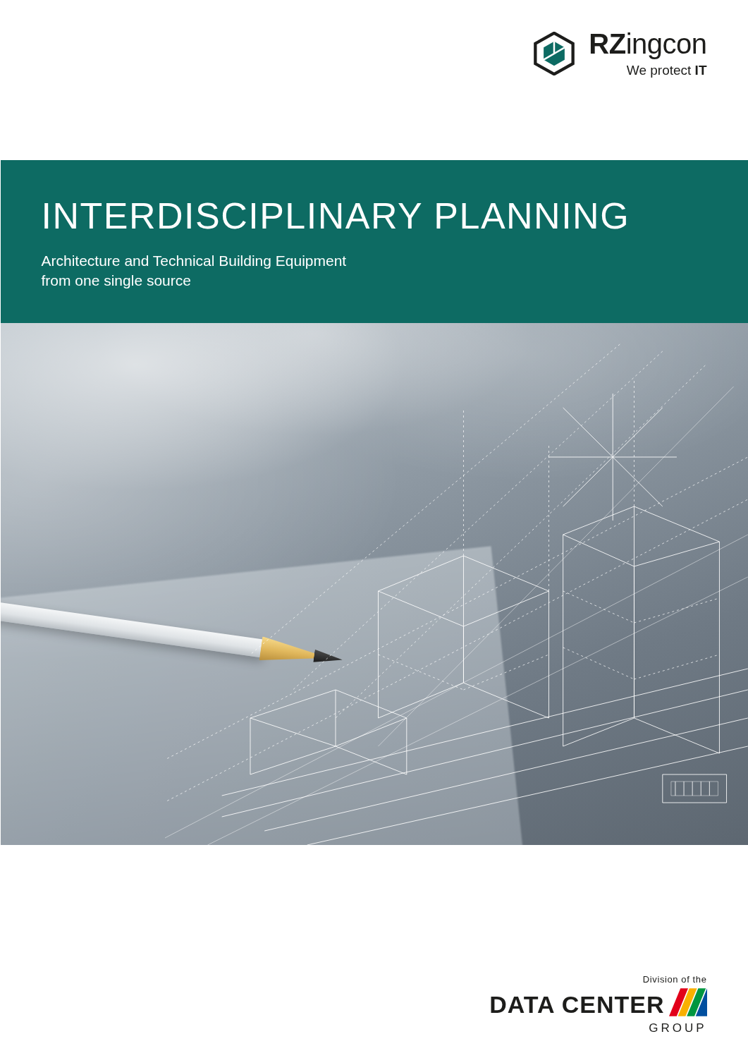RZingcon mark
RZ ingcon
We protect IT
Interdisciplinary Planning
Architecture and Technical Building Equipment
from one single source
Division of the
DATA CENTER Data Center Group arrow
GROUP